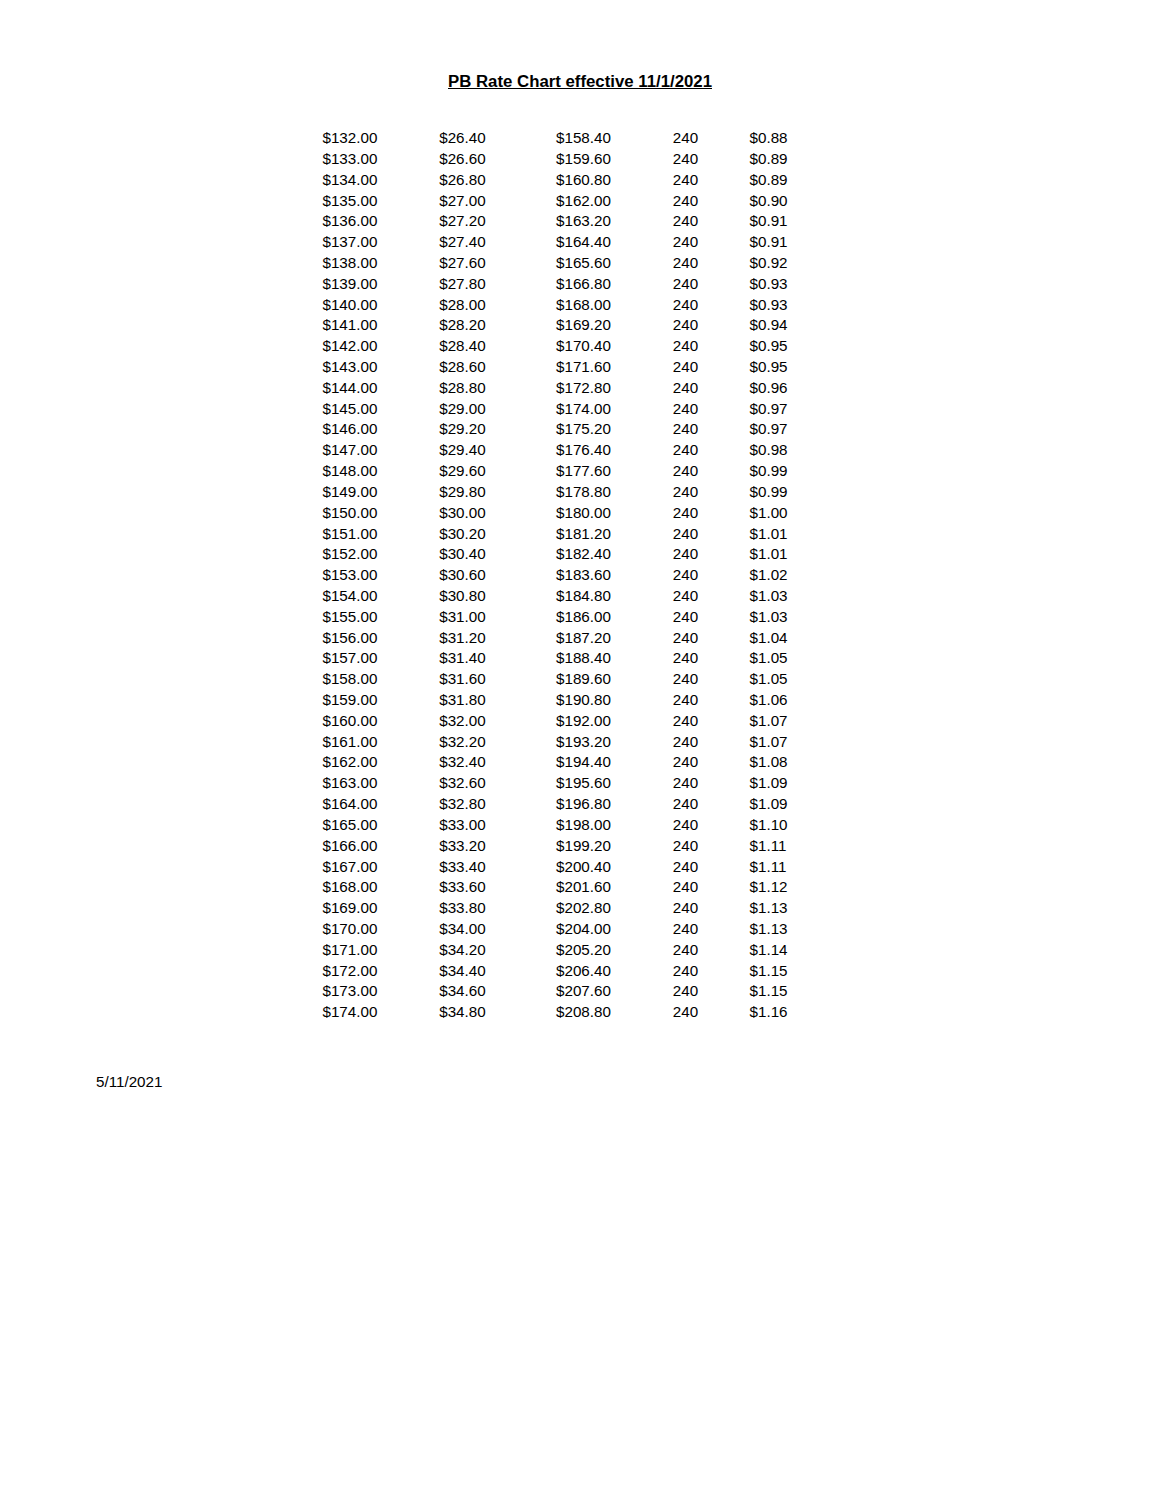PB Rate Chart effective 11/1/2021
| $132.00 | $26.40 | $158.40 | 240 | $0.88 |
| $133.00 | $26.60 | $159.60 | 240 | $0.89 |
| $134.00 | $26.80 | $160.80 | 240 | $0.89 |
| $135.00 | $27.00 | $162.00 | 240 | $0.90 |
| $136.00 | $27.20 | $163.20 | 240 | $0.91 |
| $137.00 | $27.40 | $164.40 | 240 | $0.91 |
| $138.00 | $27.60 | $165.60 | 240 | $0.92 |
| $139.00 | $27.80 | $166.80 | 240 | $0.93 |
| $140.00 | $28.00 | $168.00 | 240 | $0.93 |
| $141.00 | $28.20 | $169.20 | 240 | $0.94 |
| $142.00 | $28.40 | $170.40 | 240 | $0.95 |
| $143.00 | $28.60 | $171.60 | 240 | $0.95 |
| $144.00 | $28.80 | $172.80 | 240 | $0.96 |
| $145.00 | $29.00 | $174.00 | 240 | $0.97 |
| $146.00 | $29.20 | $175.20 | 240 | $0.97 |
| $147.00 | $29.40 | $176.40 | 240 | $0.98 |
| $148.00 | $29.60 | $177.60 | 240 | $0.99 |
| $149.00 | $29.80 | $178.80 | 240 | $0.99 |
| $150.00 | $30.00 | $180.00 | 240 | $1.00 |
| $151.00 | $30.20 | $181.20 | 240 | $1.01 |
| $152.00 | $30.40 | $182.40 | 240 | $1.01 |
| $153.00 | $30.60 | $183.60 | 240 | $1.02 |
| $154.00 | $30.80 | $184.80 | 240 | $1.03 |
| $155.00 | $31.00 | $186.00 | 240 | $1.03 |
| $156.00 | $31.20 | $187.20 | 240 | $1.04 |
| $157.00 | $31.40 | $188.40 | 240 | $1.05 |
| $158.00 | $31.60 | $189.60 | 240 | $1.05 |
| $159.00 | $31.80 | $190.80 | 240 | $1.06 |
| $160.00 | $32.00 | $192.00 | 240 | $1.07 |
| $161.00 | $32.20 | $193.20 | 240 | $1.07 |
| $162.00 | $32.40 | $194.40 | 240 | $1.08 |
| $163.00 | $32.60 | $195.60 | 240 | $1.09 |
| $164.00 | $32.80 | $196.80 | 240 | $1.09 |
| $165.00 | $33.00 | $198.00 | 240 | $1.10 |
| $166.00 | $33.20 | $199.20 | 240 | $1.11 |
| $167.00 | $33.40 | $200.40 | 240 | $1.11 |
| $168.00 | $33.60 | $201.60 | 240 | $1.12 |
| $169.00 | $33.80 | $202.80 | 240 | $1.13 |
| $170.00 | $34.00 | $204.00 | 240 | $1.13 |
| $171.00 | $34.20 | $205.20 | 240 | $1.14 |
| $172.00 | $34.40 | $206.40 | 240 | $1.15 |
| $173.00 | $34.60 | $207.60 | 240 | $1.15 |
| $174.00 | $34.80 | $208.80 | 240 | $1.16 |
5/11/2021